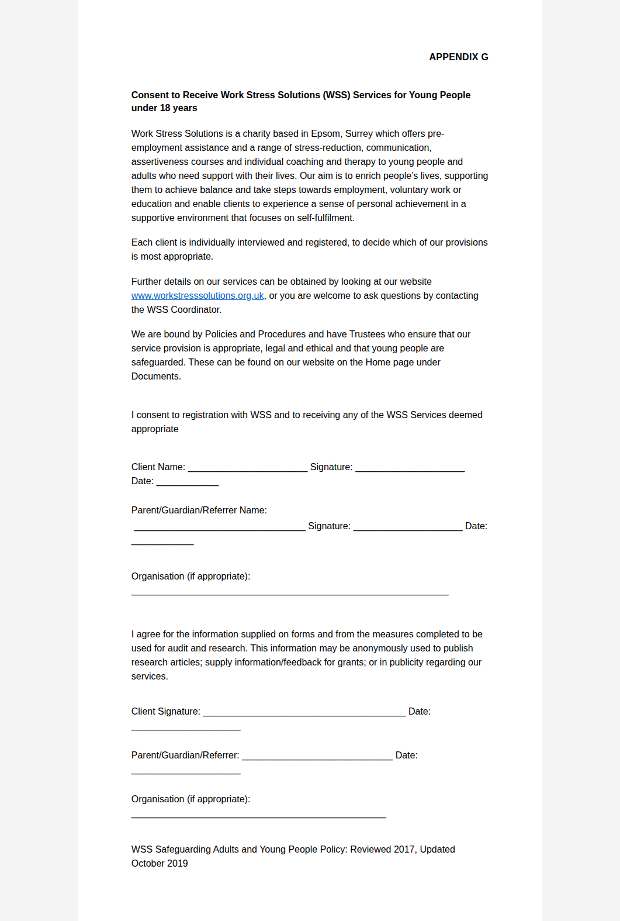APPENDIX G
Consent to Receive Work Stress Solutions (WSS) Services for Young People under 18 years
Work Stress Solutions is a charity based in Epsom, Surrey which offers pre-employment assistance and a range of stress-reduction, communication, assertiveness courses and individual coaching and therapy to young people and adults who need support with their lives. Our aim is to enrich people’s lives, supporting them to achieve balance and take steps towards employment, voluntary work or education and enable clients to experience a sense of personal achievement in a supportive environment that focuses on self-fulfilment.
Each client is individually interviewed and registered, to decide which of our provisions is most appropriate.
Further details on our services can be obtained by looking at our website www.workstresssolutions.org.uk, or you are welcome to ask questions by contacting the WSS Coordinator.
We are bound by Policies and Procedures and have Trustees who ensure that our service provision is appropriate, legal and ethical and that young people are safeguarded. These can be found on our website on the Home page under Documents.
I consent to registration with WSS and to receiving any of the WSS Services deemed appropriate
Client Name: _______________________ Signature: _____________________ Date: ____________
Parent/Guardian/Referrer Name:
_________________________________ Signature: _____________________ Date: ____________
Organisation (if appropriate): _____________________________________________________________
I agree for the information supplied on forms and from the measures completed to be used for audit and research. This information may be anonymously used to publish research articles; supply information/feedback for grants; or in publicity regarding our services.
Client Signature: _______________________________________ Date: _____________________
Parent/Guardian/Referrer: _____________________________ Date: _____________________
Organisation (if appropriate): _________________________________________________
WSS Safeguarding Adults and Young People Policy: Reviewed 2017, Updated October 2019